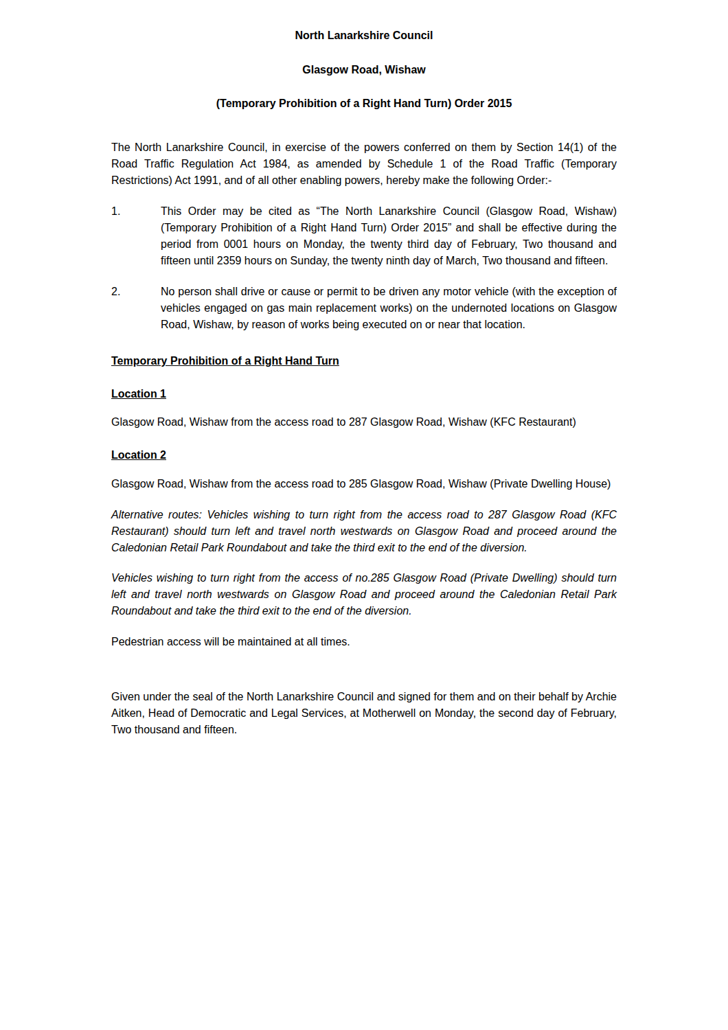North Lanarkshire Council
Glasgow Road, Wishaw
(Temporary Prohibition of a Right Hand Turn) Order 2015
The North Lanarkshire Council, in exercise of the powers conferred on them by Section 14(1) of the Road Traffic Regulation Act 1984, as amended by Schedule 1 of the Road Traffic (Temporary Restrictions) Act 1991, and of all other enabling powers, hereby make the following Order:-
1. This Order may be cited as “The North Lanarkshire Council (Glasgow Road, Wishaw) (Temporary Prohibition of a Right Hand Turn) Order 2015” and shall be effective during the period from 0001 hours on Monday, the twenty third day of February, Two thousand and fifteen until 2359 hours on Sunday, the twenty ninth day of March, Two thousand and fifteen.
2. No person shall drive or cause or permit to be driven any motor vehicle (with the exception of vehicles engaged on gas main replacement works) on the undernoted locations on Glasgow Road, Wishaw, by reason of works being executed on or near that location.
Temporary Prohibition of a Right Hand Turn
Location 1
Glasgow Road, Wishaw from the access road to 287 Glasgow Road, Wishaw (KFC Restaurant)
Location 2
Glasgow Road, Wishaw from the access road to 285 Glasgow Road, Wishaw (Private Dwelling House)
Alternative routes: Vehicles wishing to turn right from the access road to 287 Glasgow Road (KFC Restaurant) should turn left and travel north westwards on Glasgow Road and proceed around the Caledonian Retail Park Roundabout and take the third exit to the end of the diversion.
Vehicles wishing to turn right from the access of no.285 Glasgow Road (Private Dwelling) should turn left and travel north westwards on Glasgow Road and proceed around the Caledonian Retail Park Roundabout and take the third exit to the end of the diversion.
Pedestrian access will be maintained at all times.
Given under the seal of the North Lanarkshire Council and signed for them and on their behalf by Archie Aitken, Head of Democratic and Legal Services, at Motherwell on Monday, the second day of February, Two thousand and fifteen.